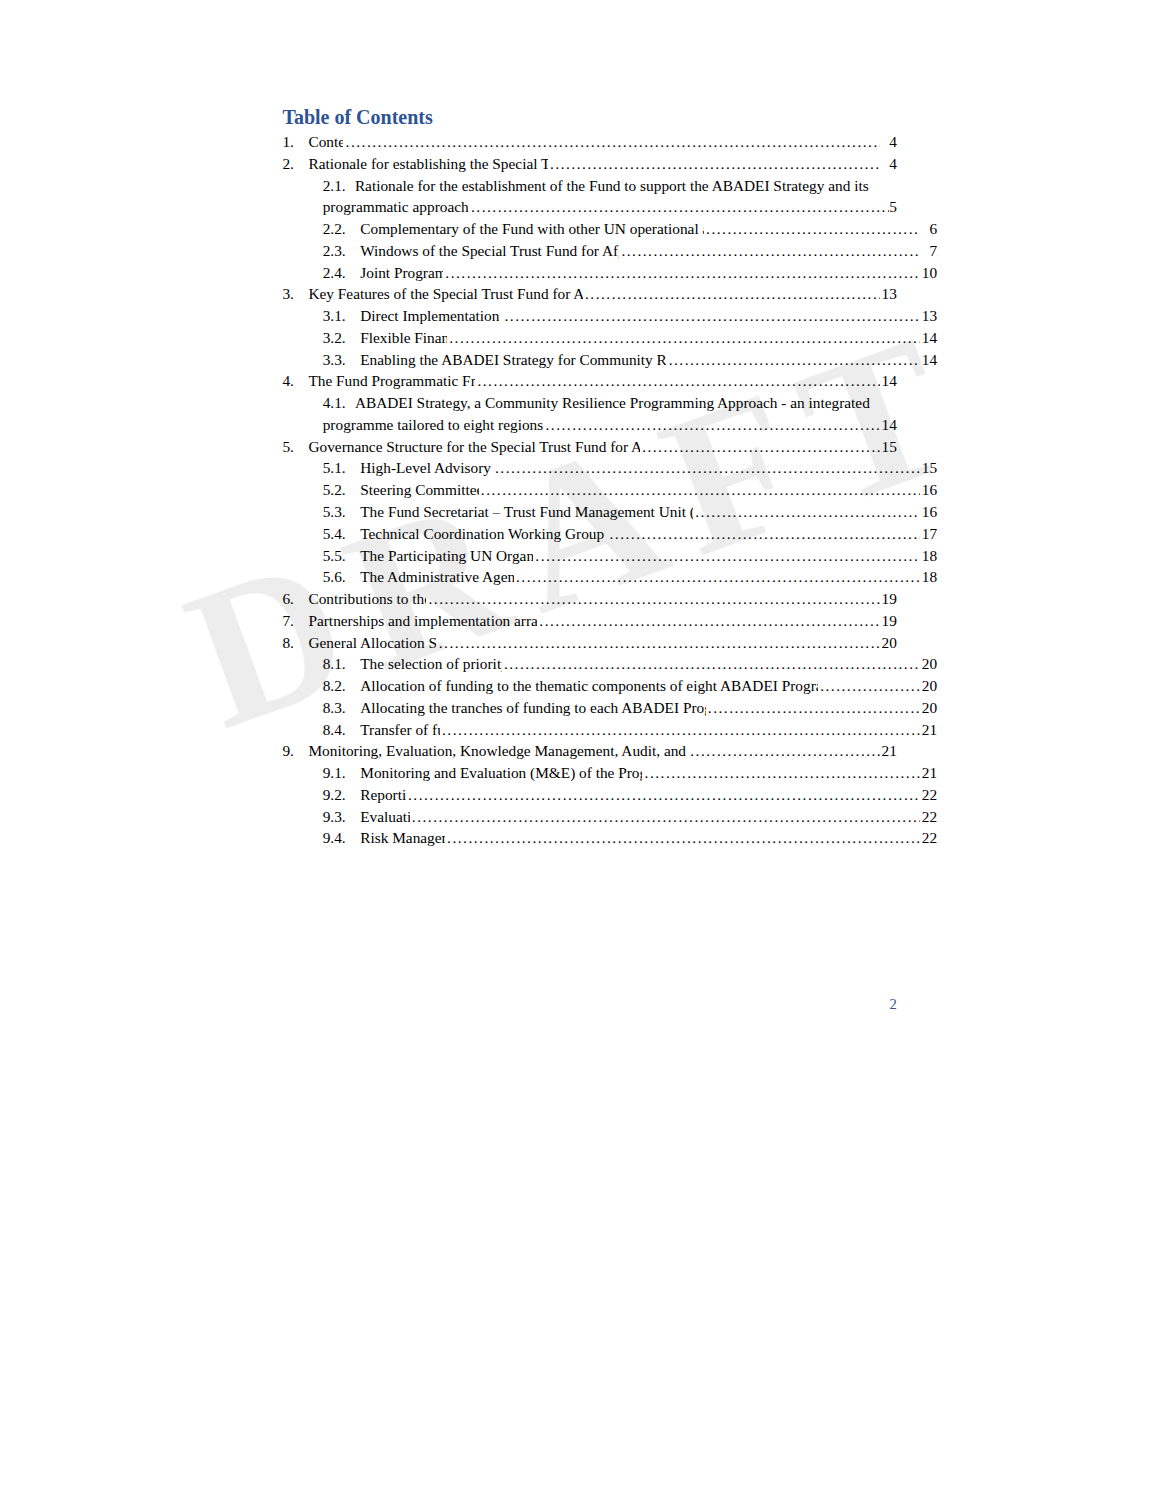DRAFT
Table of Contents
1. Context ........................................................................................................................................... 4
2. Rationale for establishing the Special Trust Fund ............................................................................. 4
2.1. Rationale for the establishment of the Fund to support the ABADEI Strategy and its programmatic approach ............................................................................................................................. 5
2.2. Complementary of the Fund with other UN operational activities .............................................. 6
2.3. Windows of the Special Trust Fund for Afghanistan .................................................................... 7
2.4. Joint Programmes ....................................................................................................................... 10
3. Key Features of the Special Trust Fund for Afghanistan .................................................................... 13
3.1. Direct Implementation (DIM) .................................................................................................... 13
3.2. Flexible Financing ..................................................................................................................... 14
3.3. Enabling the ABADEI Strategy for Community Resilience ....................................................... 14
4. The Fund Programmatic Framework ..................................................................................................... 14
4.1. ABADEI Strategy, a Community Resilience Programming Approach - an integrated programme tailored to eight regions ..................................................................................................... 14
5. Governance Structure for the Special Trust Fund for Afghanistan ..................................................... 15
5.1. High-Level Advisory Board ....................................................................................................... 15
5.2. Steering Committee (SC) ............................................................................................................ 16
5.3. The Fund Secretariat – Trust Fund Management Unit (TFMU) ................................................ 16
5.4. Technical Coordination Working Group (TCWG) ....................................................................... 17
5.5. The Participating UN Organizations ............................................................................................ 18
5.6. The Administrative Agent (AA) ................................................................................................ 18
6. Contributions to the Fund ................................................................................................................. 19
7. Partnerships and implementation arrangements ................................................................................ 19
8. General Allocation Strategy .............................................................................................................. 20
8.1. The selection of priority areas ..................................................................................................... 20
8.2. Allocation of funding to the thematic components of eight ABADEI Programmes .................... 20
8.3. Allocating the tranches of funding to each ABADEI Programme ............................................. 20
8.4. Transfer of funds ....................................................................................................................... 21
9. Monitoring, Evaluation, Knowledge Management, Audit, and Reporting ......................................... 21
9.1. Monitoring and Evaluation (M&E) of the Programmes ............................................................. 21
9.2. Reporting ................................................................................................................................. 22
9.3. Evaluation ................................................................................................................................ 22
9.4. Risk Management ..................................................................................................................... 22
2